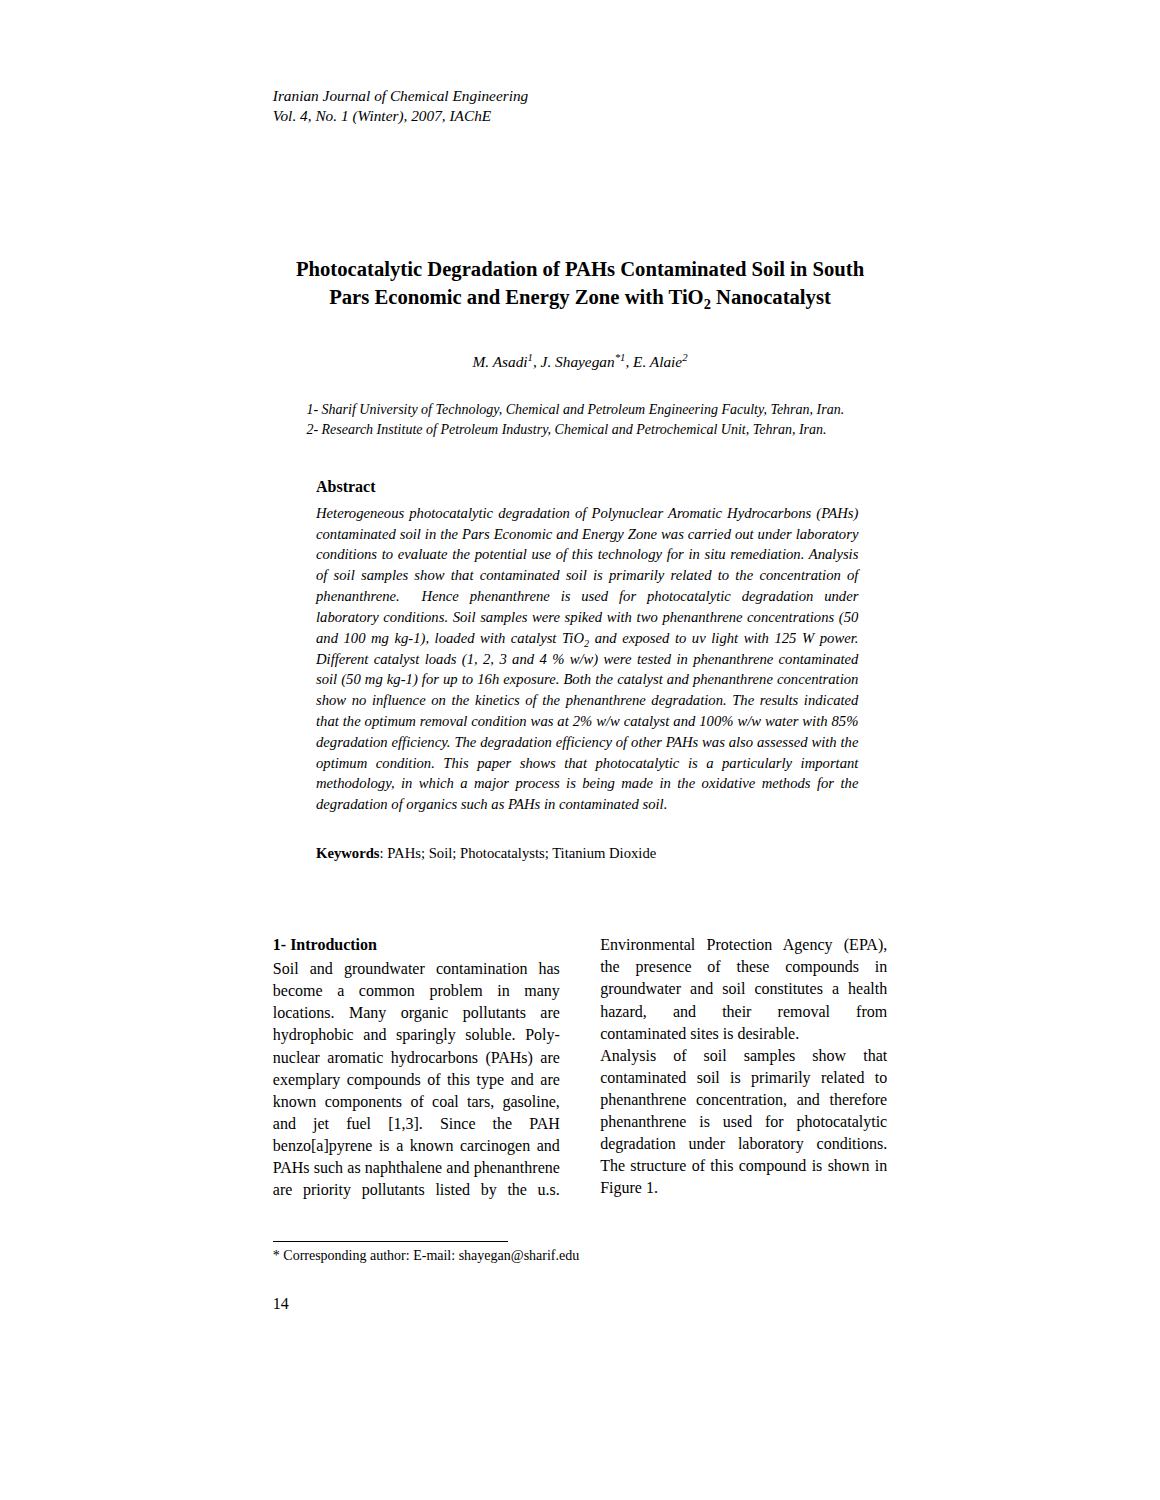Iranian Journal of Chemical Engineering
Vol. 4, No. 1 (Winter), 2007, IAChE
Photocatalytic Degradation of PAHs Contaminated Soil in South Pars Economic and Energy Zone with TiO2 Nanocatalyst
M. Asadi1, J. Shayegan*1, E. Alaie2
1- Sharif University of Technology, Chemical and Petroleum Engineering Faculty, Tehran, Iran.
2- Research Institute of Petroleum Industry, Chemical and Petrochemical Unit, Tehran, Iran.
Abstract
Heterogeneous photocatalytic degradation of Polynuclear Aromatic Hydrocarbons (PAHs) contaminated soil in the Pars Economic and Energy Zone was carried out under laboratory conditions to evaluate the potential use of this technology for in situ remediation. Analysis of soil samples show that contaminated soil is primarily related to the concentration of phenanthrene. Hence phenanthrene is used for photocatalytic degradation under laboratory conditions. Soil samples were spiked with two phenanthrene concentrations (50 and 100 mg kg-1), loaded with catalyst TiO2 and exposed to uv light with 125 W power. Different catalyst loads (1, 2, 3 and 4 % w/w) were tested in phenanthrene contaminated soil (50 mg kg-1) for up to 16h exposure. Both the catalyst and phenanthrene concentration show no influence on the kinetics of the phenanthrene degradation. The results indicated that the optimum removal condition was at 2% w/w catalyst and 100% w/w water with 85% degradation efficiency. The degradation efficiency of other PAHs was also assessed with the optimum condition. This paper shows that photocatalytic is a particularly important methodology, in which a major process is being made in the oxidative methods for the degradation of organics such as PAHs in contaminated soil.
Keywords: PAHs; Soil; Photocatalysts; Titanium Dioxide
1- Introduction
Soil and groundwater contamination has become a common problem in many locations. Many organic pollutants are hydrophobic and sparingly soluble. Poly-nuclear aromatic hydrocarbons (PAHs) are exemplary compounds of this type and are known components of coal tars, gasoline, and jet fuel [1,3]. Since the PAH benzo[a]pyrene is a known carcinogen and PAHs such as naphthalene and phenanthrene are priority pollutants listed by the u.s. Environmental Protection Agency (EPA), the presence of these compounds in groundwater and soil constitutes a health hazard, and their removal from contaminated sites is desirable.
Analysis of soil samples show that contaminated soil is primarily related to phenanthrene concentration, and therefore phenanthrene is used for photocatalytic degradation under laboratory conditions. The structure of this compound is shown in Figure 1.
* Corresponding author: E-mail: shayegan@sharif.edu
14